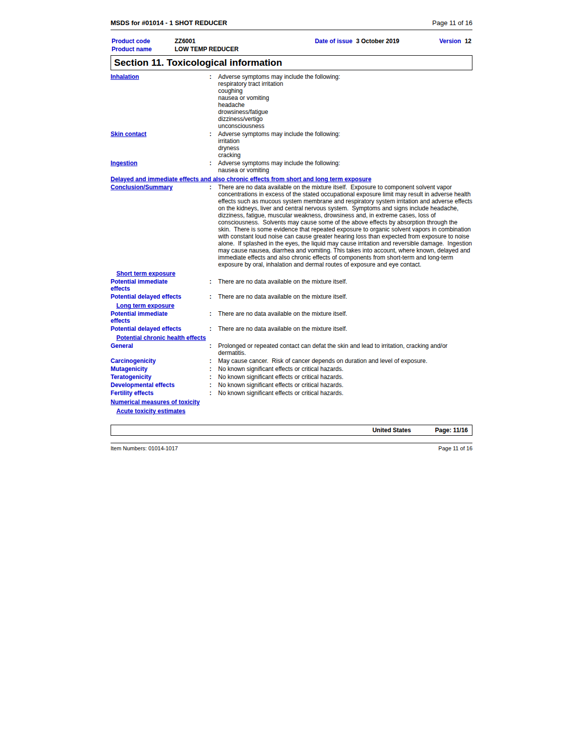MSDS for #01014 - 1 SHOT REDUCER
Page 11 of 16
| Product code | ZZ6001 | Date of issue | 3 October 2019 | Version | 12 |
| Product name | LOW TEMP REDUCER |
Section 11. Toxicological information
| Inhalation | : | Adverse symptoms may include the following: respiratory tract irritation coughing nausea or vomiting headache drowsiness/fatigue dizziness/vertigo unconsciousness |
| Skin contact | : | Adverse symptoms may include the following: irritation dryness cracking |
| Ingestion | : | Adverse symptoms may include the following: nausea or vomiting |
Delayed and immediate effects and also chronic effects from short and long term exposure
| Conclusion/Summary | : | There are no data available on the mixture itself. Exposure to component solvent vapor concentrations in excess of the stated occupational exposure limit may result in adverse health effects such as mucous system membrane and respiratory system irritation and adverse effects on the kidneys, liver and central nervous system. Symptoms and signs include headache, dizziness, fatigue, muscular weakness, drowsiness and, in extreme cases, loss of consciousness. Solvents may cause some of the above effects by absorption through the skin. There is some evidence that repeated exposure to organic solvent vapors in combination with constant loud noise can cause greater hearing loss than expected from exposure to noise alone. If splashed in the eyes, the liquid may cause irritation and reversible damage. Ingestion may cause nausea, diarrhea and vomiting. This takes into account, where known, delayed and immediate effects and also chronic effects of components from short-term and long-term exposure by oral, inhalation and dermal routes of exposure and eye contact. |
Short term exposure
| Potential immediate effects | : | There are no data available on the mixture itself. |
| Potential delayed effects | : | There are no data available on the mixture itself. |
Long term exposure
| Potential immediate effects | : | There are no data available on the mixture itself. |
| Potential delayed effects | : | There are no data available on the mixture itself. |
Potential chronic health effects
| General | : | Prolonged or repeated contact can defat the skin and lead to irritation, cracking and/or dermatitis. |
| Carcinogenicity | : | May cause cancer. Risk of cancer depends on duration and level of exposure. |
| Mutagenicity | : | No known significant effects or critical hazards. |
| Teratogenicity | : | No known significant effects or critical hazards. |
| Developmental effects | : | No known significant effects or critical hazards. |
| Fertility effects | : | No known significant effects or critical hazards. |
Numerical measures of toxicity
Acute toxicity estimates
United States Page: 11/16
Item Numbers: 01014-1017
Page 11 of 16